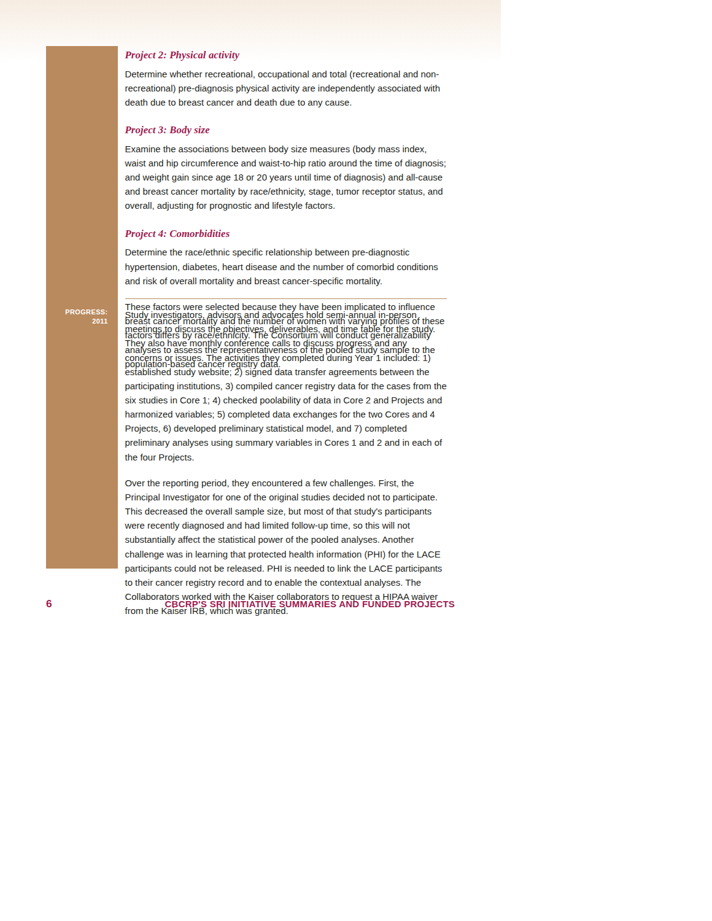Progress:
2011
Project 2: Physical activity
Determine whether recreational, occupational and total (recreational and non-recreational) pre-diagnosis physical activity are independently associated with death due to breast cancer and death due to any cause.
Project 3: Body size
Examine the associations between body size measures (body mass index, waist and hip circumference and waist-to-hip ratio around the time of diagnosis; and weight gain since age 18 or 20 years until time of diagnosis) and all-cause and breast cancer mortality by race/ethnicity, stage, tumor receptor status, and overall, adjusting for prognostic and lifestyle factors.
Project 4: Comorbidities
Determine the race/ethnic specific relationship between pre-diagnostic hypertension, diabetes, heart disease and the number of comorbid conditions and risk of overall mortality and breast cancer-specific mortality.
These factors were selected because they have been implicated to influence breast cancer mortality and the number of women with varying profiles of these factors differs by race/ethnicity. The Consortium will conduct generalizability analyses to assess the representativeness of the pooled study sample to the population-based cancer registry data.
Study investigators, advisors and advocates hold semi-annual in-person meetings to discuss the objectives, deliverables, and time table for the study. They also have monthly conference calls to discuss progress and any concerns or issues. The activities they completed during Year 1 included: 1) established study website; 2) signed data transfer agreements between the participating institutions, 3) compiled cancer registry data for the cases from the six studies in Core 1; 4) checked poolability of data in Core 2 and Projects and harmonized variables; 5) completed data exchanges for the two Cores and 4 Projects, 6) developed preliminary statistical model, and 7) completed preliminary analyses using summary variables in Cores 1 and 2 and in each of the four Projects.
Over the reporting period, they encountered a few challenges. First, the Principal Investigator for one of the original studies decided not to participate. This decreased the overall sample size, but most of that study's participants were recently diagnosed and had limited follow-up time, so this will not substantially affect the statistical power of the pooled analyses. Another challenge was in learning that protected health information (PHI) for the LACE participants could not be released. PHI is needed to link the LACE participants to their cancer registry record and to enable the contextual analyses. The Collaborators worked with the Kaiser collaborators to request a HIPAA waiver from the Kaiser IRB, which was granted.
6
CBCRP's SRI Initiative Summaries and Funded Projects